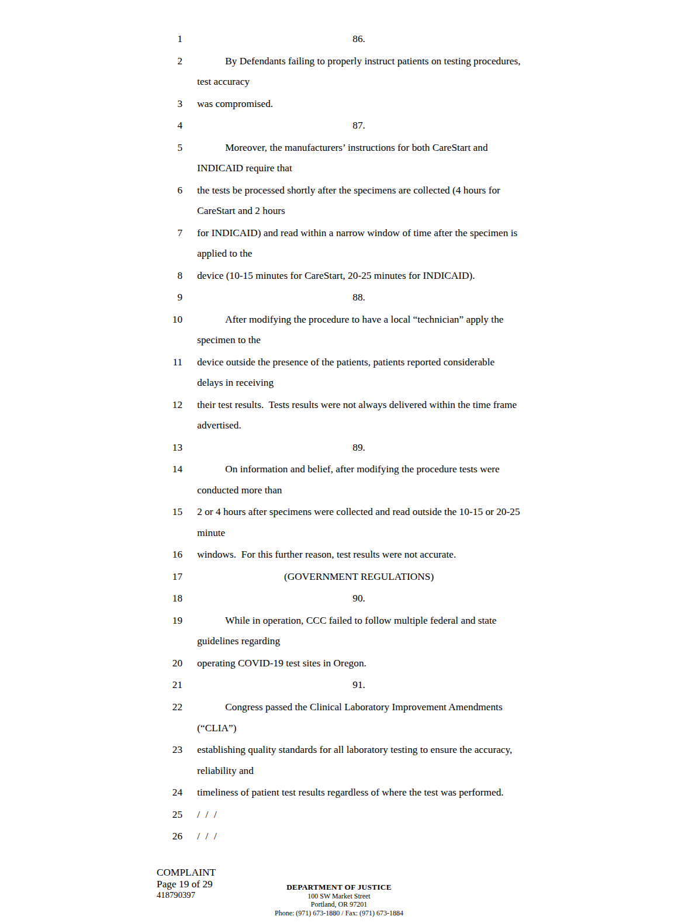| 1 | 86. |
| 2 | By Defendants failing to properly instruct patients on testing procedures, test accuracy |
| 3 | was compromised. |
| 4 | 87. |
| 5 | Moreover, the manufacturers’ instructions for both CareStart and INDICAID require that |
| 6 | the tests be processed shortly after the specimens are collected (4 hours for CareStart and 2 hours |
| 7 | for INDICAID) and read within a narrow window of time after the specimen is applied to the |
| 8 | device (10-15 minutes for CareStart, 20-25 minutes for INDICAID). |
| 9 | 88. |
| 10 | After modifying the procedure to have a local “technician” apply the specimen to the |
| 11 | device outside the presence of the patients, patients reported considerable delays in receiving |
| 12 | their test results. Tests results were not always delivered within the time frame advertised. |
| 13 | 89. |
| 14 | On information and belief, after modifying the procedure tests were conducted more than |
| 15 | 2 or 4 hours after specimens were collected and read outside the 10-15 or 20-25 minute |
| 16 | windows. For this further reason, test results were not accurate. |
| 17 | (GOVERNMENT REGULATIONS) |
| 18 | 90. |
| 19 | While in operation, CCC failed to follow multiple federal and state guidelines regarding |
| 20 | operating COVID-19 test sites in Oregon. |
| 21 | 91. |
| 22 | Congress passed the Clinical Laboratory Improvement Amendments (“CLIA”) |
| 23 | establishing quality standards for all laboratory testing to ensure the accuracy, reliability and |
| 24 | timeliness of patient test results regardless of where the test was performed. |
| 25 | / / / |
| 26 | / / / |
COMPLAINT
Page 19 of 29
418790397
DEPARTMENT OF JUSTICE
100 SW Market Street
Portland, OR 97201
Phone: (971) 673-1880 / Fax: (971) 673-1884